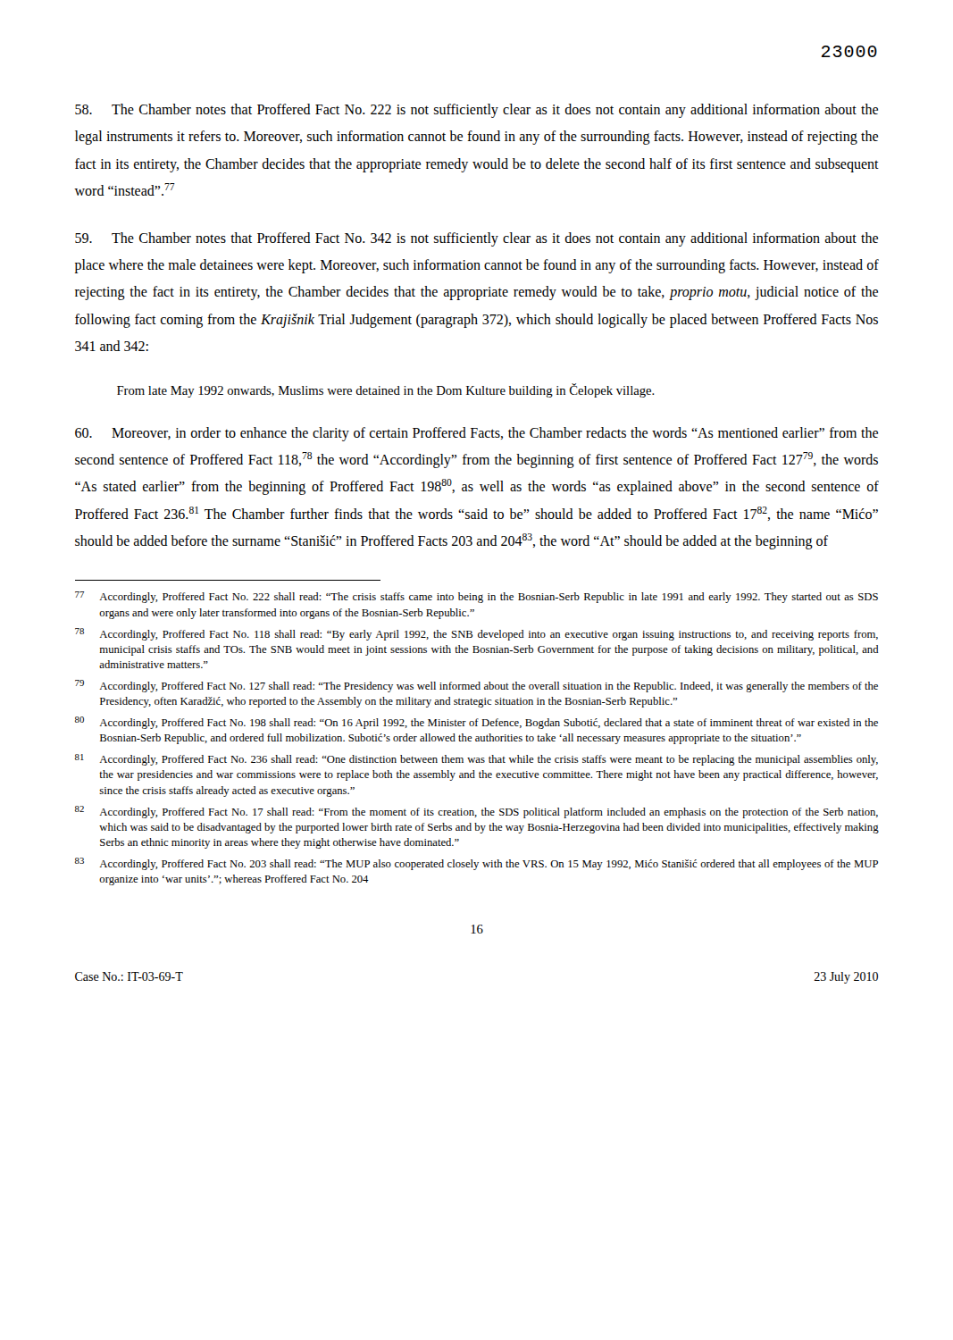23000
58. The Chamber notes that Proffered Fact No. 222 is not sufficiently clear as it does not contain any additional information about the legal instruments it refers to. Moreover, such information cannot be found in any of the surrounding facts. However, instead of rejecting the fact in its entirety, the Chamber decides that the appropriate remedy would be to delete the second half of its first sentence and subsequent word “instead”.77
59. The Chamber notes that Proffered Fact No. 342 is not sufficiently clear as it does not contain any additional information about the place where the male detainees were kept. Moreover, such information cannot be found in any of the surrounding facts. However, instead of rejecting the fact in its entirety, the Chamber decides that the appropriate remedy would be to take, proprio motu, judicial notice of the following fact coming from the Krajišnik Trial Judgement (paragraph 372), which should logically be placed between Proffered Facts Nos 341 and 342:
From late May 1992 onwards, Muslims were detained in the Dom Kulture building in Čelopek village.
60. Moreover, in order to enhance the clarity of certain Proffered Facts, the Chamber redacts the words “As mentioned earlier” from the second sentence of Proffered Fact 118,78 the word “Accordingly” from the beginning of first sentence of Proffered Fact 12779, the words “As stated earlier” from the beginning of Proffered Fact 19880, as well as the words “as explained above” in the second sentence of Proffered Fact 236.81 The Chamber further finds that the words “said to be” should be added to Proffered Fact 1782, the name “Mićo” should be added before the surname “Stanišić” in Proffered Facts 203 and 20483, the word “At” should be added at the beginning of
Accordingly, Proffered Fact No. 222 shall read: “The crisis staffs came into being in the Bosnian-Serb Republic in late 1991 and early 1992. They started out as SDS organs and were only later transformed into organs of the Bosnian-Serb Republic.”
Accordingly, Proffered Fact No. 118 shall read: “By early April 1992, the SNB developed into an executive organ issuing instructions to, and receiving reports from, municipal crisis staffs and TOs. The SNB would meet in joint sessions with the Bosnian-Serb Government for the purpose of taking decisions on military, political, and administrative matters.”
Accordingly, Proffered Fact No. 127 shall read: “The Presidency was well informed about the overall situation in the Republic. Indeed, it was generally the members of the Presidency, often Karadžić, who reported to the Assembly on the military and strategic situation in the Bosnian-Serb Republic.”
Accordingly, Proffered Fact No. 198 shall read: “On 16 April 1992, the Minister of Defence, Bogdan Subotić, declared that a state of imminent threat of war existed in the Bosnian-Serb Republic, and ordered full mobilization. Subotić’s order allowed the authorities to take ‘all necessary measures appropriate to the situation’.”
Accordingly, Proffered Fact No. 236 shall read: “One distinction between them was that while the crisis staffs were meant to be replacing the municipal assemblies only, the war presidencies and war commissions were to replace both the assembly and the executive committee. There might not have been any practical difference, however, since the crisis staffs already acted as executive organs.”
Accordingly, Proffered Fact No. 17 shall read: “From the moment of its creation, the SDS political platform included an emphasis on the protection of the Serb nation, which was said to be disadvantaged by the purported lower birth rate of Serbs and by the way Bosnia-Herzegovina had been divided into municipalities, effectively making Serbs an ethnic minority in areas where they might otherwise have dominated.”
Accordingly, Proffered Fact No. 203 shall read: “The MUP also cooperated closely with the VRS. On 15 May 1992, Mićo Stanišić ordered that all employees of the MUP organize into ‘war units’.”; whereas Proffered Fact No. 204
16
Case No.: IT-03-69-T 23 July 2010